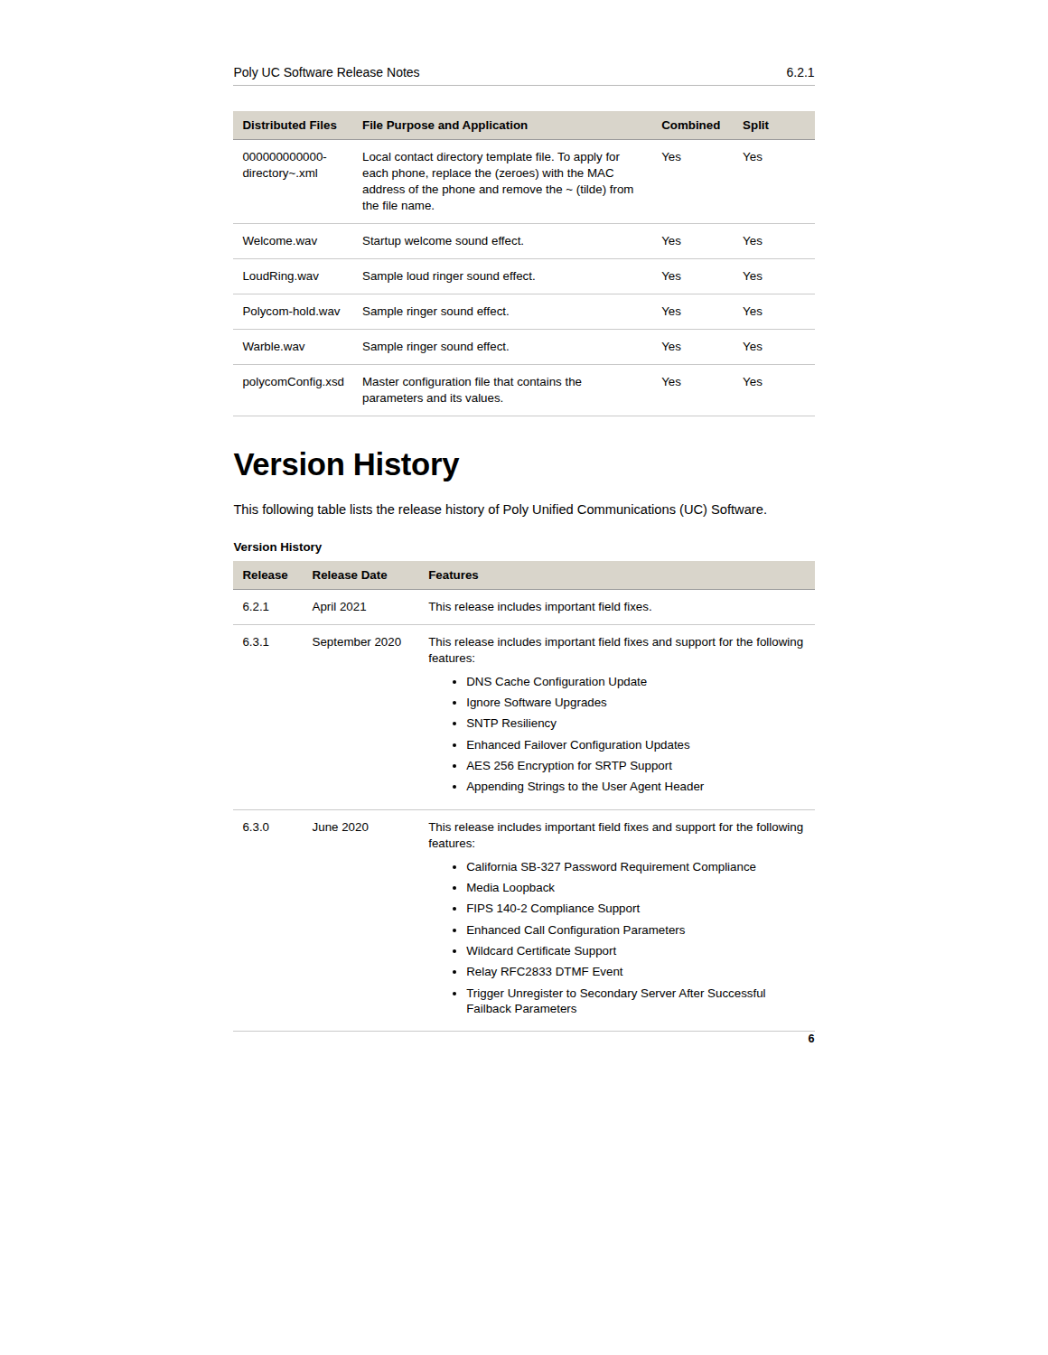Poly UC Software Release Notes 6.2.1
| Distributed Files | File Purpose and Application | Combined | Split |
| --- | --- | --- | --- |
| 000000000000-directory~.xml | Local contact directory template file. To apply for each phone, replace the (zeroes) with the MAC address of the phone and remove the ~ (tilde) from the file name. | Yes | Yes |
| Welcome.wav | Startup welcome sound effect. | Yes | Yes |
| LoudRing.wav | Sample loud ringer sound effect. | Yes | Yes |
| Polycom-hold.wav | Sample ringer sound effect. | Yes | Yes |
| Warble.wav | Sample ringer sound effect. | Yes | Yes |
| polycomConfig.xsd | Master configuration file that contains the parameters and its values. | Yes | Yes |
Version History
This following table lists the release history of Poly Unified Communications (UC) Software.
Version History
| Release | Release Date | Features |
| --- | --- | --- |
| 6.2.1 | April 2021 | This release includes important field fixes. |
| 6.3.1 | September 2020 | This release includes important field fixes and support for the following features: DNS Cache Configuration Update Ignore Software Upgrades SNTP Resiliency Enhanced Failover Configuration Updates AES 256 Encryption for SRTP Support Appending Strings to the User Agent Header |
| 6.3.0 | June 2020 | This release includes important field fixes and support for the following features: California SB-327 Password Requirement Compliance Media Loopback FIPS 140-2 Compliance Support Enhanced Call Configuration Parameters Wildcard Certificate Support Relay RFC2833 DTMF Event Trigger Unregister to Secondary Server After Successful Failback Parameters |
6